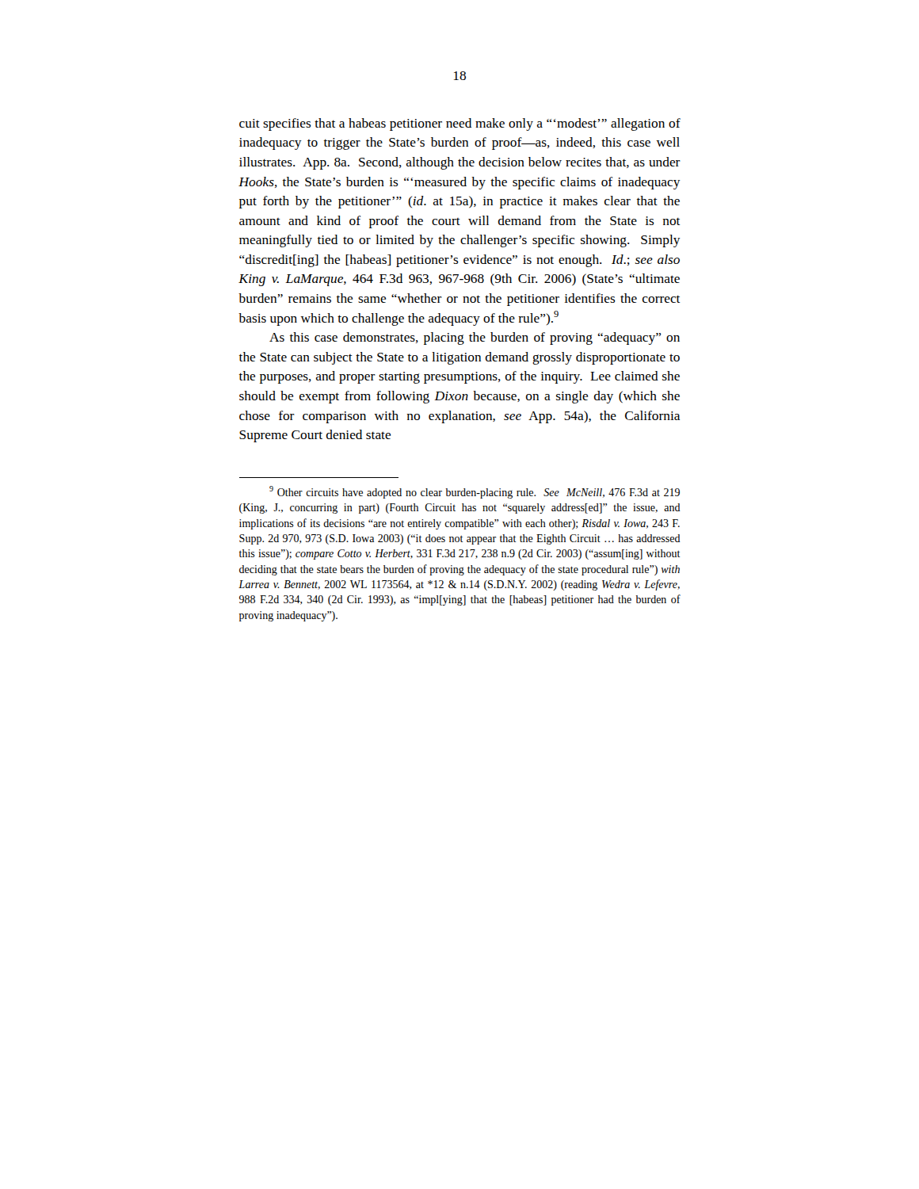18
cuit specifies that a habeas petitioner need make only a “‘modest’” allegation of inadequacy to trigger the State’s burden of proof—as, indeed, this case well illustrates. App. 8a. Second, although the decision below recites that, as under Hooks, the State’s burden is “‘measured by the specific claims of inadequacy put forth by the petitioner’” (id. at 15a), in practice it makes clear that the amount and kind of proof the court will demand from the State is not meaningfully tied to or limited by the challenger’s specific showing. Simply “discredit[ing] the [habeas] petitioner’s evidence” is not enough. Id.; see also King v. LaMarque, 464 F.3d 963, 967-968 (9th Cir. 2006) (State’s “ultimate burden” remains the same “whether or not the petitioner identifies the correct basis upon which to challenge the adequacy of the rule”).9
As this case demonstrates, placing the burden of proving “adequacy” on the State can subject the State to a litigation demand grossly disproportionate to the purposes, and proper starting presumptions, of the inquiry. Lee claimed she should be exempt from following Dixon because, on a single day (which she chose for comparison with no explanation, see App. 54a), the California Supreme Court denied state
9 Other circuits have adopted no clear burden-placing rule. See McNeill, 476 F.3d at 219 (King, J., concurring in part) (Fourth Circuit has not “squarely address[ed]” the issue, and implications of its decisions “are not entirely compatible” with each other); Risdal v. Iowa, 243 F. Supp. 2d 970, 973 (S.D. Iowa 2003) (“it does not appear that the Eighth Circuit … has addressed this issue”); compare Cotto v. Herbert, 331 F.3d 217, 238 n.9 (2d Cir. 2003) (“assum[ing] without deciding that the state bears the burden of proving the adequacy of the state procedural rule”) with Larrea v. Bennett, 2002 WL 1173564, at *12 & n.14 (S.D.N.Y. 2002) (reading Wedra v. Lefevre, 988 F.2d 334, 340 (2d Cir. 1993), as “impl[ying] that the [habeas] petitioner had the burden of proving inadequacy”).